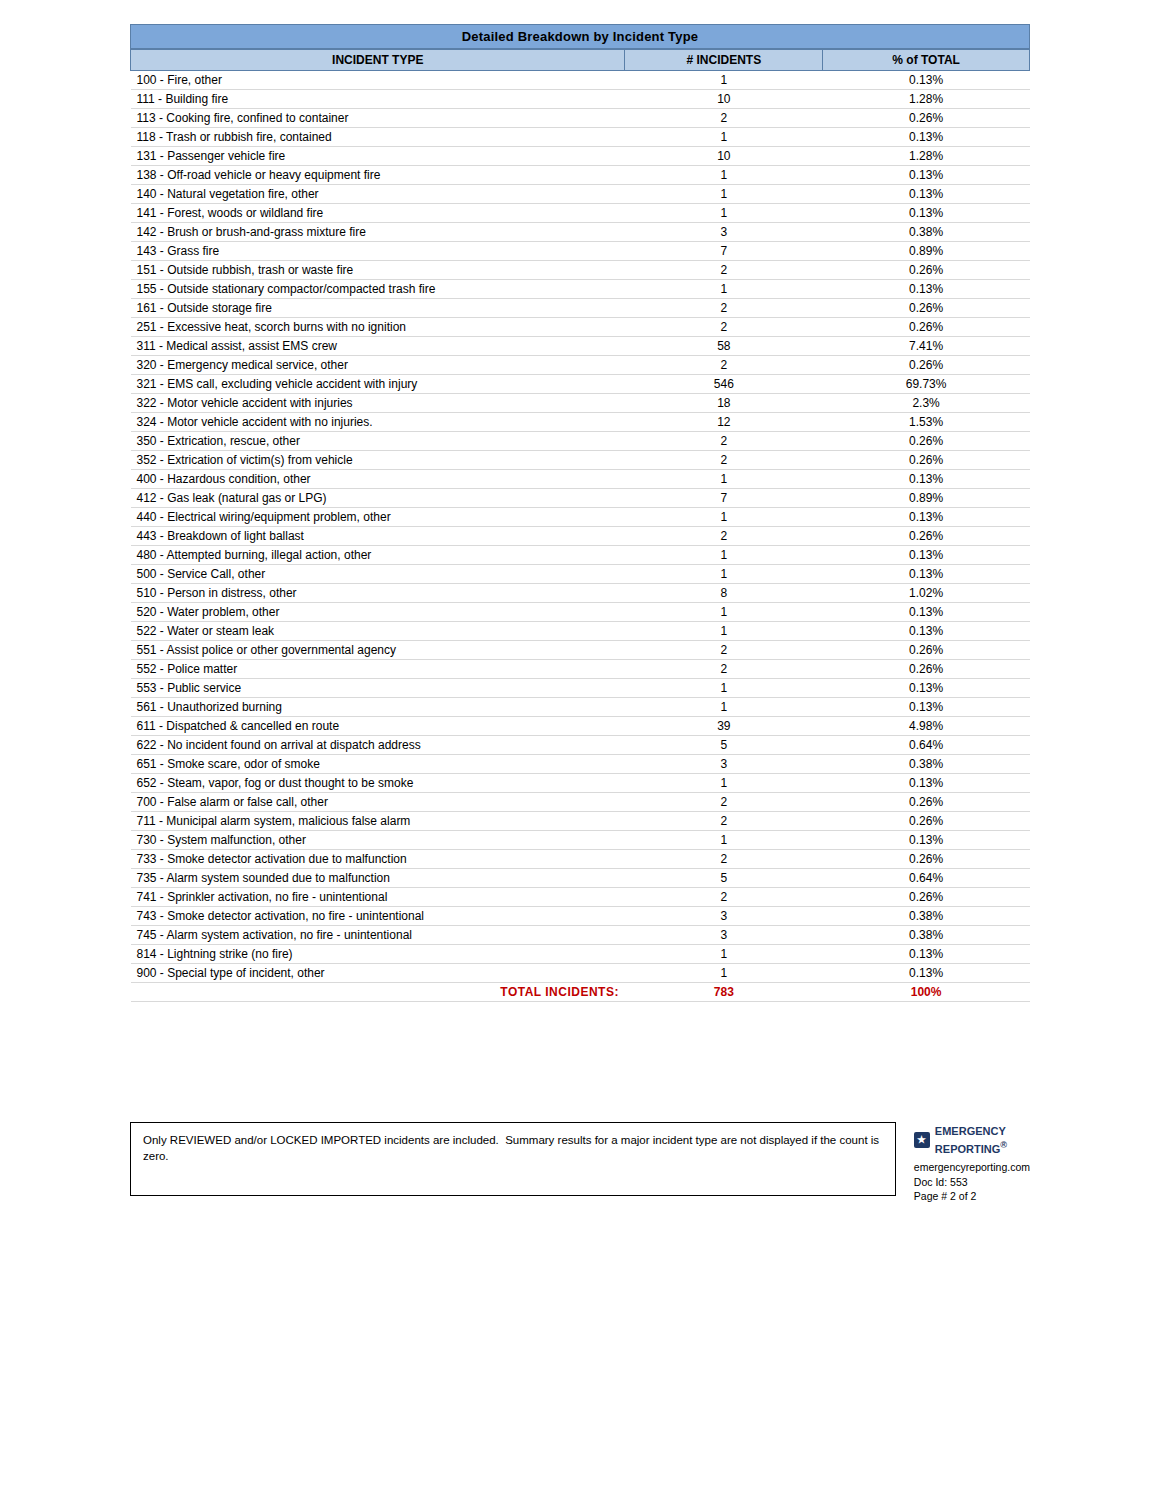Detailed Breakdown by Incident Type
| INCIDENT TYPE | # INCIDENTS | % of TOTAL |
| --- | --- | --- |
| 100 - Fire, other | 1 | 0.13% |
| 111 - Building fire | 10 | 1.28% |
| 113 - Cooking fire, confined to container | 2 | 0.26% |
| 118 - Trash or rubbish fire, contained | 1 | 0.13% |
| 131 - Passenger vehicle fire | 10 | 1.28% |
| 138 - Off-road vehicle or heavy equipment fire | 1 | 0.13% |
| 140 - Natural vegetation fire, other | 1 | 0.13% |
| 141 - Forest, woods or wildland fire | 1 | 0.13% |
| 142 - Brush or brush-and-grass mixture fire | 3 | 0.38% |
| 143 - Grass fire | 7 | 0.89% |
| 151 - Outside rubbish, trash or waste fire | 2 | 0.26% |
| 155 - Outside stationary compactor/compacted trash fire | 1 | 0.13% |
| 161 - Outside storage fire | 2 | 0.26% |
| 251 - Excessive heat, scorch burns with no ignition | 2 | 0.26% |
| 311 - Medical assist, assist EMS crew | 58 | 7.41% |
| 320 - Emergency medical service, other | 2 | 0.26% |
| 321 - EMS call, excluding vehicle accident with injury | 546 | 69.73% |
| 322 - Motor vehicle accident with injuries | 18 | 2.3% |
| 324 - Motor vehicle accident with no injuries. | 12 | 1.53% |
| 350 - Extrication, rescue, other | 2 | 0.26% |
| 352 - Extrication of victim(s) from vehicle | 2 | 0.26% |
| 400 - Hazardous condition, other | 1 | 0.13% |
| 412 - Gas leak (natural gas or LPG) | 7 | 0.89% |
| 440 - Electrical wiring/equipment problem, other | 1 | 0.13% |
| 443 - Breakdown of light ballast | 2 | 0.26% |
| 480 - Attempted burning, illegal action, other | 1 | 0.13% |
| 500 - Service Call, other | 1 | 0.13% |
| 510 - Person in distress, other | 8 | 1.02% |
| 520 - Water problem, other | 1 | 0.13% |
| 522 - Water or steam leak | 1 | 0.13% |
| 551 - Assist police or other governmental agency | 2 | 0.26% |
| 552 - Police matter | 2 | 0.26% |
| 553 - Public service | 1 | 0.13% |
| 561 - Unauthorized burning | 1 | 0.13% |
| 611 - Dispatched & cancelled en route | 39 | 4.98% |
| 622 - No incident found on arrival at dispatch address | 5 | 0.64% |
| 651 - Smoke scare, odor of smoke | 3 | 0.38% |
| 652 - Steam, vapor, fog or dust thought to be smoke | 1 | 0.13% |
| 700 - False alarm or false call, other | 2 | 0.26% |
| 711 - Municipal alarm system, malicious false alarm | 2 | 0.26% |
| 730 - System malfunction, other | 1 | 0.13% |
| 733 - Smoke detector activation due to malfunction | 2 | 0.26% |
| 735 - Alarm system sounded due to malfunction | 5 | 0.64% |
| 741 - Sprinkler activation, no fire - unintentional | 2 | 0.26% |
| 743 - Smoke detector activation, no fire - unintentional | 3 | 0.38% |
| 745 - Alarm system activation, no fire - unintentional | 3 | 0.38% |
| 814 - Lightning strike (no fire) | 1 | 0.13% |
| 900 - Special type of incident, other | 1 | 0.13% |
| TOTAL INCIDENTS: | 783 | 100% |
Only REVIEWED and/or LOCKED IMPORTED incidents are included. Summary results for a major incident type are not displayed if the count is zero.
★ EMERGENCY
REPORTING®
emergencyreporting.com
Doc Id: 553
Page # 2 of 2